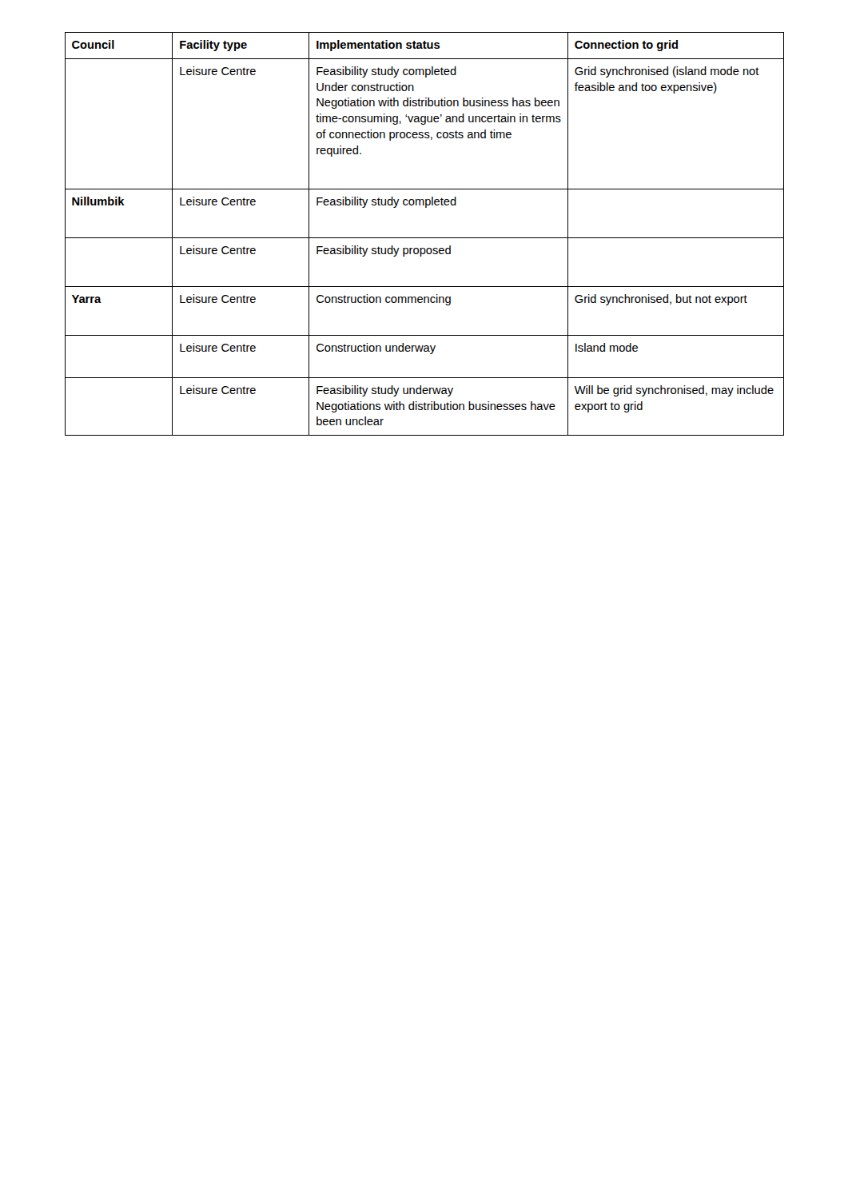| Council | Facility type | Implementation status | Connection to grid |
| --- | --- | --- | --- |
| | Leisure Centre | Feasibility study completed Under construction Negotiation with distribution business has been time-consuming, ‘vague’ and uncertain in terms of connection process, costs and time required. | Grid synchronised (island mode not feasible and too expensive) |
| Nillumbik | Leisure Centre | Feasibility study completed | |
| | Leisure Centre | Feasibility study proposed | |
| Yarra | Leisure Centre | Construction commencing | Grid synchronised, but not export |
| | Leisure Centre | Construction underway | Island mode |
| | Leisure Centre | Feasibility study underway Negotiations with distribution businesses have been unclear | Will be grid synchronised, may include export to grid |